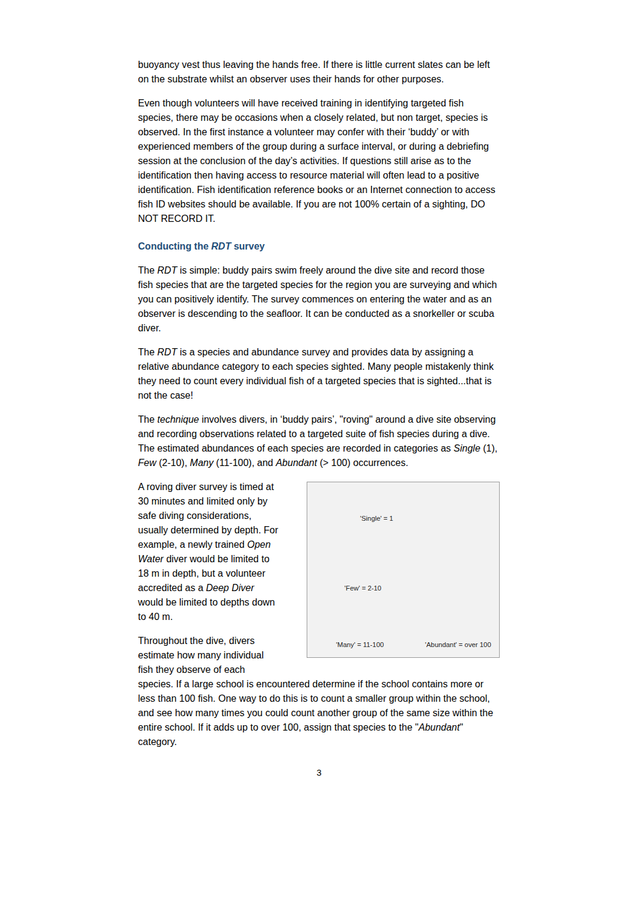buoyancy vest thus leaving the hands free. If there is little current slates can be left on the substrate whilst an observer uses their hands for other purposes.
Even though volunteers will have received training in identifying targeted fish species, there may be occasions when a closely related, but non target, species is observed. In the first instance a volunteer may confer with their ‘buddy’ or with experienced members of the group during a surface interval, or during a debriefing session at the conclusion of the day’s activities. If questions still arise as to the identification then having access to resource material will often lead to a positive identification. Fish identification reference books or an Internet connection to access fish ID websites should be available. If you are not 100% certain of a sighting, DO NOT RECORD IT.
Conducting the RDT survey
The RDT is simple: buddy pairs swim freely around the dive site and record those fish species that are the targeted species for the region you are surveying and which you can positively identify. The survey commences on entering the water and as an observer is descending to the seafloor. It can be conducted as a snorkeller or scuba diver.
The RDT is a species and abundance survey and provides data by assigning a relative abundance category to each species sighted. Many people mistakenly think they need to count every individual fish of a targeted species that is sighted...that is not the case!
The technique involves divers, in ‘buddy pairs’, "roving" around a dive site observing and recording observations related to a targeted suite of fish species during a dive. The estimated abundances of each species are recorded in categories as Single (1), Few (2-10), Many (11-100), and Abundant (> 100) occurrences.
'Single' = 1 'Few' = 2-10 'Many' = 11-100 'Abundant' = over 100
A roving diver survey is timed at 30 minutes and limited only by safe diving considerations, usually determined by depth. For example, a newly trained Open Water diver would be limited to 18 m in depth, but a volunteer accredited as a Deep Diver would be limited to depths down to 40 m.
Throughout the dive, divers estimate how many individual fish they observe of each species. If a large school is encountered determine if the school contains more or less than 100 fish. One way to do this is to count a smaller group within the school, and see how many times you could count another group of the same size within the entire school. If it adds up to over 100, assign that species to the "Abundant" category.
3